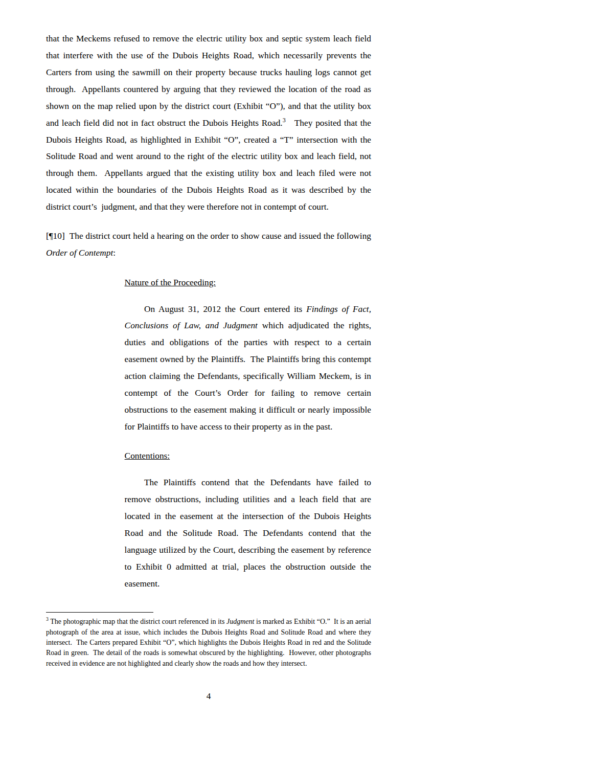that the Meckems refused to remove the electric utility box and septic system leach field that interfere with the use of the Dubois Heights Road, which necessarily prevents the Carters from using the sawmill on their property because trucks hauling logs cannot get through. Appellants countered by arguing that they reviewed the location of the road as shown on the map relied upon by the district court (Exhibit “O”), and that the utility box and leach field did not in fact obstruct the Dubois Heights Road.3 They posited that the Dubois Heights Road, as highlighted in Exhibit “O”, created a “T” intersection with the Solitude Road and went around to the right of the electric utility box and leach field, not through them. Appellants argued that the existing utility box and leach filed were not located within the boundaries of the Dubois Heights Road as it was described by the district court’s judgment, and that they were therefore not in contempt of court.
[¶10] The district court held a hearing on the order to show cause and issued the following Order of Contempt:
Nature of the Proceeding:
On August 31, 2012 the Court entered its Findings of Fact, Conclusions of Law, and Judgment which adjudicated the rights, duties and obligations of the parties with respect to a certain easement owned by the Plaintiffs. The Plaintiffs bring this contempt action claiming the Defendants, specifically William Meckem, is in contempt of the Court’s Order for failing to remove certain obstructions to the easement making it difficult or nearly impossible for Plaintiffs to have access to their property as in the past.
Contentions:
The Plaintiffs contend that the Defendants have failed to remove obstructions, including utilities and a leach field that are located in the easement at the intersection of the Dubois Heights Road and the Solitude Road. The Defendants contend that the language utilized by the Court, describing the easement by reference to Exhibit 0 admitted at trial, places the obstruction outside the easement.
3 The photographic map that the district court referenced in its Judgment is marked as Exhibit “O.” It is an aerial photograph of the area at issue, which includes the Dubois Heights Road and Solitude Road and where they intersect. The Carters prepared Exhibit “O”, which highlights the Dubois Heights Road in red and the Solitude Road in green. The detail of the roads is somewhat obscured by the highlighting. However, other photographs received in evidence are not highlighted and clearly show the roads and how they intersect.
4